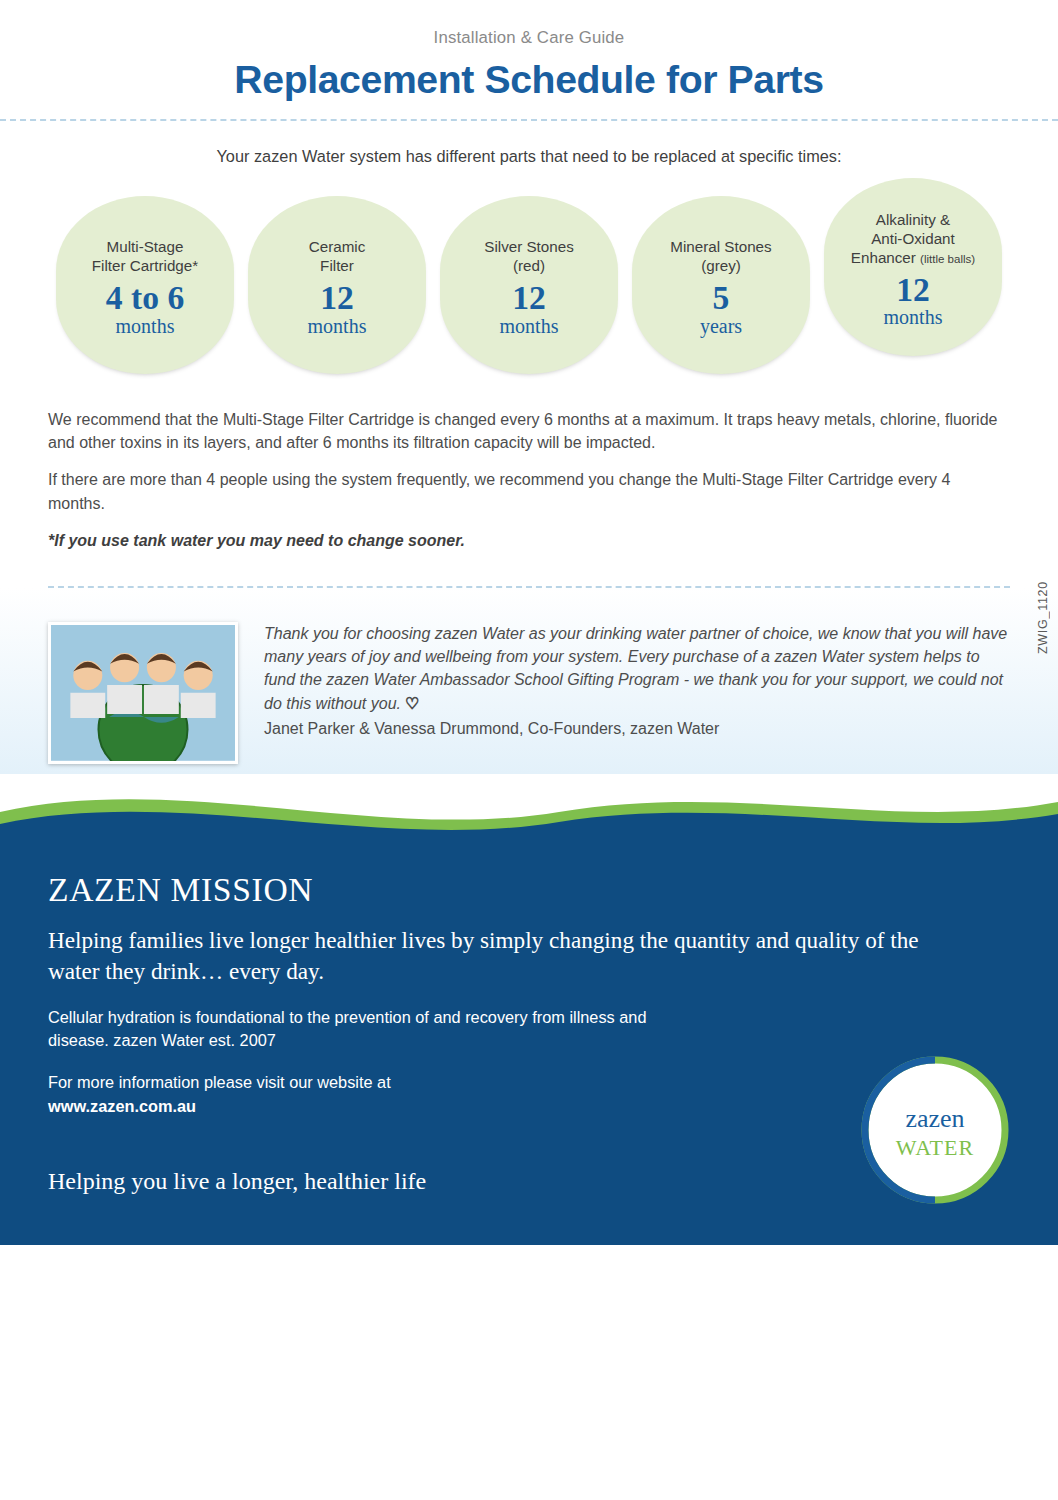Installation & Care Guide
Replacement Schedule for Parts
Your zazen Water system has different parts that need to be replaced at specific times:
Multi-Stage
Filter Cartridge* 4 to 6 months
Ceramic
Filter 12 months
Silver Stones
(red) 12 months
Mineral Stones
(grey) 5 years
Alkalinity &
Anti-Oxidant
Enhancer (little balls) 12 months
We recommend that the Multi-Stage Filter Cartridge is changed every 6 months at a maximum. It traps heavy metals, chlorine, fluoride and other toxins in its layers, and after 6 months its filtration capacity will be impacted.
If there are more than 4 people using the system frequently, we recommend you change the Multi-Stage Filter Cartridge every 4 months.
*If you use tank water you may need to change sooner.
Thank you for choosing zazen Water as your drinking water partner of choice, we know that you will have many years of joy and wellbeing from your system. Every purchase of a zazen Water system helps to fund the zazen Water Ambassador School Gifting Program - we thank you for your support, we could not do this without you. ♡ Janet Parker & Vanessa Drummond, Co-Founders, zazen Water
ZWIG_1120
ZAZEN MISSION
Helping families live longer healthier lives by simply changing the quantity and quality of the water they drink… every day.
Cellular hydration is foundational to the prevention of and recovery from illness and disease. zazen Water est. 2007
For more information please visit our website at
www.zazen.com.au
Helping you live a longer, healthier life
zazen WATER